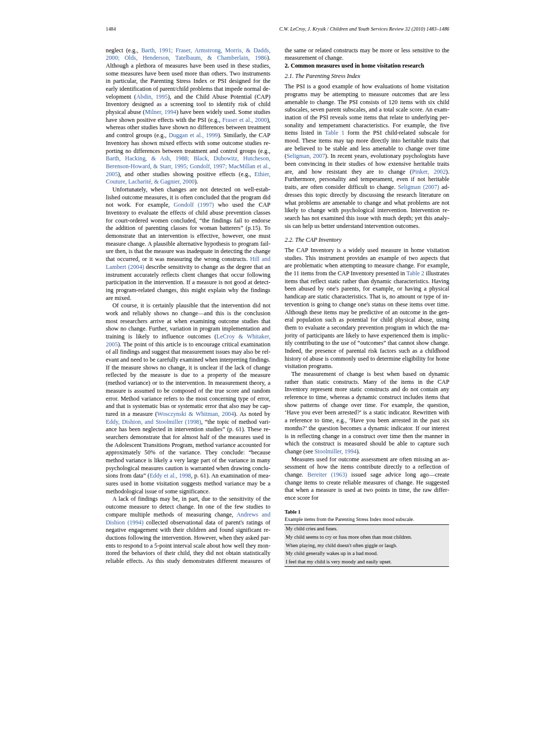1484 C.W. LeCroy, J. Krysik / Children and Youth Services Review 32 (2010) 1483–1486
neglect (e.g., Barth, 1991; Fraser, Armstrong, Morris, & Dadds, 2000; Olds, Henderson, Tatelbaum, & Chamberlain, 1986). Although a plethora of measures have been used in these studies, some measures have been used more than others. Two instruments in particular, the Parenting Stress Index or PSI designed for the early identification of parent/child problems that impede normal development (Abdin, 1995), and the Child Abuse Potential (CAP) Inventory designed as a screening tool to identify risk of child physical abuse (Milner, 1994) have been widely used. Some studies have shown positive effects with the PSI (e.g., Fraser et al., 2000), whereas other studies have shown no differences between treatment and control groups (e.g., Duggan et al., 1999). Similarly, the CAP Inventory has shown mixed effects with some outcome studies reporting no differences between treatment and control groups (e.g., Barth, Hacking, & Ash, 1988; Black, Dubowitz, Hutcheson, Berenson-Howard, & Starr, 1995; Gondolf, 1997; MacMillan et al., 2005), and other studies showing positive effects (e.g., Ethier, Couture, Lacharité, & Gagnier, 2000).
Unfortunately, when changes are not detected on well-established outcome measures, it is often concluded that the program did not work. For example, Gondolf (1997) who used the CAP Inventory to evaluate the effects of child abuse prevention classes for court-ordered women concluded, “the findings fail to endorse the addition of parenting classes for woman batterers” (p.15). To demonstrate that an intervention is effective, however, one must measure change. A plausible alternative hypothesis to program failure then, is that the measure was inadequate in detecting the change that occurred, or it was measuring the wrong constructs. Hill and Lambert (2004) describe sensitivity to change as the degree that an instrument accurately reflects client changes that occur following participation in the intervention. If a measure is not good at detecting program-related changes, this might explain why the findings are mixed.
Of course, it is certainly plausible that the intervention did not work and reliably shows no change—and this is the conclusion most researchers arrive at when examining outcome studies that show no change. Further, variation in program implementation and training is likely to influence outcomes (LeCroy & Whitaker, 2005). The point of this article is to encourage critical examination of all findings and suggest that measurement issues may also be relevant and need to be carefully examined when interpreting findings. If the measure shows no change, it is unclear if the lack of change reflected by the measure is due to a property of the measure (method variance) or to the intervention. In measurement theory, a measure is assumed to be composed of the true score and random error. Method variance refers to the most concerning type of error, and that is systematic bias or systematic error that also may be captured in a measure (Wosczynski & Whitman, 2004). As noted by Eddy, Dishion, and Stoolmiller (1998), “the topic of method variance has been neglected in intervention studies” (p. 61). These researchers demonstrate that for almost half of the measures used in the Adolescent Transitions Program, method variance accounted for approximately 50% of the variance. They conclude: “because method variance is likely a very large part of the variance in many psychological measures caution is warranted when drawing conclusions from data” (Eddy et al., 1998, p. 61). An examination of measures used in home visitation suggests method variance may be a methodological issue of some significance.
A lack of findings may be, in part, due to the sensitivity of the outcome measure to detect change. In one of the few studies to compare multiple methods of measuring change, Andrews and Dishion (1994) collected observational data of parent's ratings of negative engagement with their children and found significant reductions following the intervention. However, when they asked parents to respond to a 5-point interval scale about how well they monitored the behaviors of their child, they did not obtain statistically reliable effects. As this study demonstrates different measures of the same or related constructs may be more or less sensitive to the measurement of change.
2. Common measures used in home visitation research
2.1. The Parenting Stress Index
The PSI is a good example of how evaluations of home visitation programs may be attempting to measure outcomes that are less amenable to change. The PSI consists of 120 items with six child subscales, seven parent subscales, and a total scale score. An examination of the PSI reveals some items that relate to underlying personality and temperament characteristics. For example, the five items listed in Table 1 form the PSI child-related subscale for mood. These items may tap more directly into heritable traits that are believed to be stable and less amenable to change over time (Seligman, 2007). In recent years, evolutionary psychologists have been convincing in their studies of how extensive heritable traits are, and how resistant they are to change (Pinker, 2002). Furthermore, personality and temperament, even if not heritable traits, are often consider difficult to change. Seligman (2007) addresses this topic directly by discussing the research literature on what problems are amenable to change and what problems are not likely to change with psychological intervention. Intervention research has not examined this issue with much depth; yet this analysis can help us better understand intervention outcomes.
2.2. The CAP Inventory
The CAP Inventory is a widely used measure in home visitation studies. This instrument provides an example of two aspects that are problematic when attempting to measure change. For example, the 11 items from the CAP Inventory presented in Table 2 illustrates items that reflect static rather than dynamic characteristics. Having been abused by one's parents, for example, or having a physical handicap are static characteristics. That is, no amount or type of intervention is going to change one's status on these items over time. Although these items may be predictive of an outcome in the general population such as potential for child physical abuse, using them to evaluate a secondary prevention program in which the majority of participants are likely to have experienced them is implicitly contributing to the use of “outcomes” that cannot show change. Indeed, the presence of parental risk factors such as a childhood history of abuse is commonly used to determine eligibility for home visitation programs.
The measurement of change is best when based on dynamic rather than static constructs. Many of the items in the CAP Inventory represent more static constructs and do not contain any reference to time, whereas a dynamic construct includes items that show patterns of change over time. For example, the question, ‘Have you ever been arrested?’ is a static indicator. Rewritten with a reference to time, e.g., ‘Have you been arrested in the past six months?’ the question becomes a dynamic indicator. If our interest is in reflecting change in a construct over time then the manner in which the construct is measured should be able to capture such change (see Stoolmiller, 1994).
Measures used for outcome assessment are often missing an assessment of how the items contribute directly to a reflection of change. Bereiter (1963) issued sage advice long ago—create change items to create reliable measures of change. He suggested that when a measure is used at two points in time, the raw difference score for
Table 1
Example items from the Parenting Stress Index mood subscale.
| My child cries and fuses. |
| My child seems to cry or fuss more often than most children. |
| When playing, my child doesn't often giggle or laugh. |
| My child generally wakes up in a bad mood. |
| I feel that my child is very moody and easily upset. |